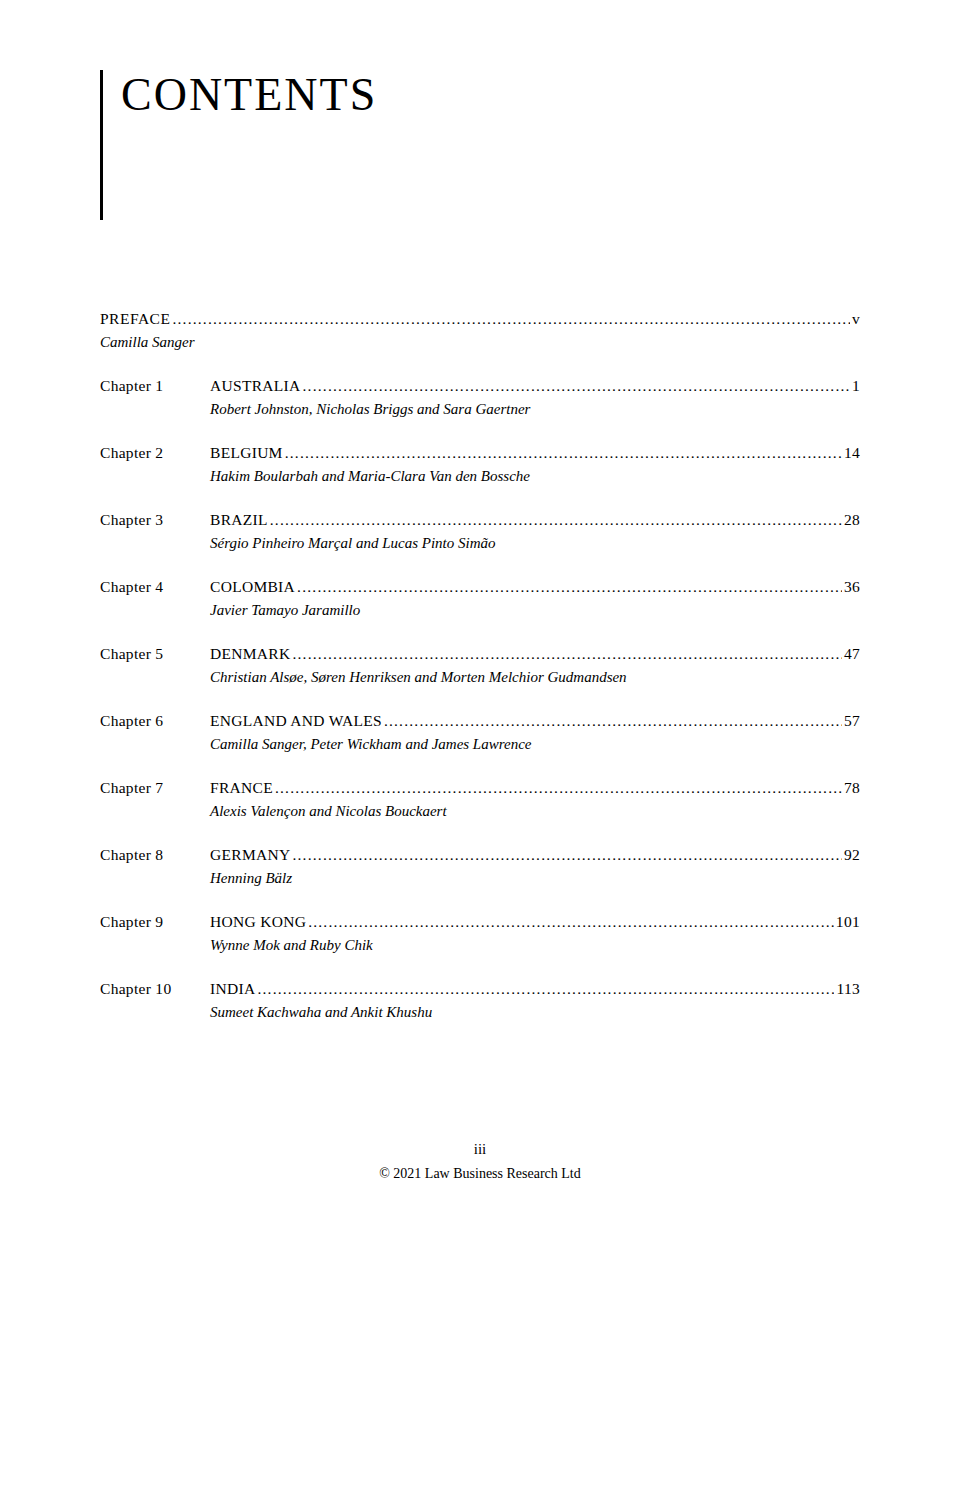CONTENTS
PREFACE ........................................................................................................................................... v
Camilla Sanger
Chapter 1 AUSTRALIA ..................................................................................................................... 1
Robert Johnston, Nicholas Briggs and Sara Gaertner
Chapter 2 BELGIUM ....................................................................................................................... 14
Hakim Boularbah and Maria-Clara Van den Bossche
Chapter 3 BRAZIL ............................................................................................................................. 28
Sérgio Pinheiro Marçal and Lucas Pinto Simão
Chapter 4 COLOMBIA .................................................................................................................... 36
Javier Tamayo Jaramillo
Chapter 5 DENMARK ..................................................................................................................... 47
Christian Alsøe, Søren Henriksen and Morten Melchior Gudmandsen
Chapter 6 ENGLAND AND WALES .............................................................................................. 57
Camilla Sanger, Peter Wickham and James Lawrence
Chapter 7 FRANCE .......................................................................................................................... 78
Alexis Valençon and Nicolas Bouckaert
Chapter 8 GERMANY ....................................................................................................................... 92
Henning Bälz
Chapter 9 HONG KONG ............................................................................................................. 101
Wynne Mok and Ruby Chik
Chapter 10 INDIA .............................................................................................................................. 113
Sumeet Kachwaha and Ankit Khushu
iii
© 2021 Law Business Research Ltd